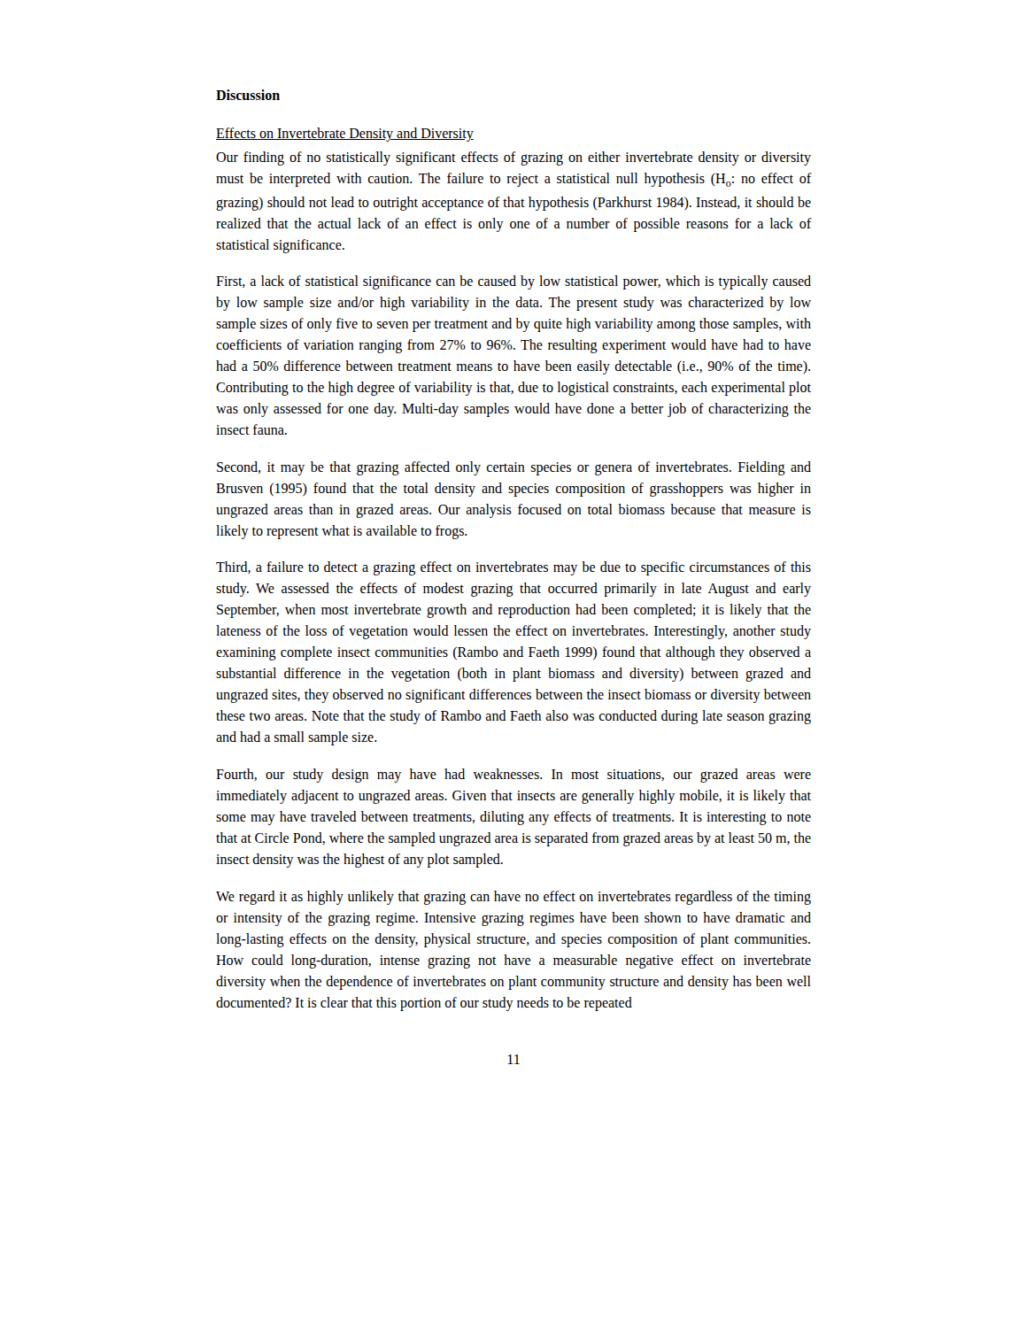Discussion
Effects on Invertebrate Density and Diversity
Our finding of no statistically significant effects of grazing on either invertebrate density or diversity must be interpreted with caution. The failure to reject a statistical null hypothesis (Ho: no effect of grazing) should not lead to outright acceptance of that hypothesis (Parkhurst 1984). Instead, it should be realized that the actual lack of an effect is only one of a number of possible reasons for a lack of statistical significance.
First, a lack of statistical significance can be caused by low statistical power, which is typically caused by low sample size and/or high variability in the data. The present study was characterized by low sample sizes of only five to seven per treatment and by quite high variability among those samples, with coefficients of variation ranging from 27% to 96%. The resulting experiment would have had to have had a 50% difference between treatment means to have been easily detectable (i.e., 90% of the time). Contributing to the high degree of variability is that, due to logistical constraints, each experimental plot was only assessed for one day. Multi-day samples would have done a better job of characterizing the insect fauna.
Second, it may be that grazing affected only certain species or genera of invertebrates. Fielding and Brusven (1995) found that the total density and species composition of grasshoppers was higher in ungrazed areas than in grazed areas. Our analysis focused on total biomass because that measure is likely to represent what is available to frogs.
Third, a failure to detect a grazing effect on invertebrates may be due to specific circumstances of this study. We assessed the effects of modest grazing that occurred primarily in late August and early September, when most invertebrate growth and reproduction had been completed; it is likely that the lateness of the loss of vegetation would lessen the effect on invertebrates. Interestingly, another study examining complete insect communities (Rambo and Faeth 1999) found that although they observed a substantial difference in the vegetation (both in plant biomass and diversity) between grazed and ungrazed sites, they observed no significant differences between the insect biomass or diversity between these two areas. Note that the study of Rambo and Faeth also was conducted during late season grazing and had a small sample size.
Fourth, our study design may have had weaknesses. In most situations, our grazed areas were immediately adjacent to ungrazed areas. Given that insects are generally highly mobile, it is likely that some may have traveled between treatments, diluting any effects of treatments. It is interesting to note that at Circle Pond, where the sampled ungrazed area is separated from grazed areas by at least 50 m, the insect density was the highest of any plot sampled.
We regard it as highly unlikely that grazing can have no effect on invertebrates regardless of the timing or intensity of the grazing regime. Intensive grazing regimes have been shown to have dramatic and long-lasting effects on the density, physical structure, and species composition of plant communities. How could long-duration, intense grazing not have a measurable negative effect on invertebrate diversity when the dependence of invertebrates on plant community structure and density has been well documented? It is clear that this portion of our study needs to be repeated
11